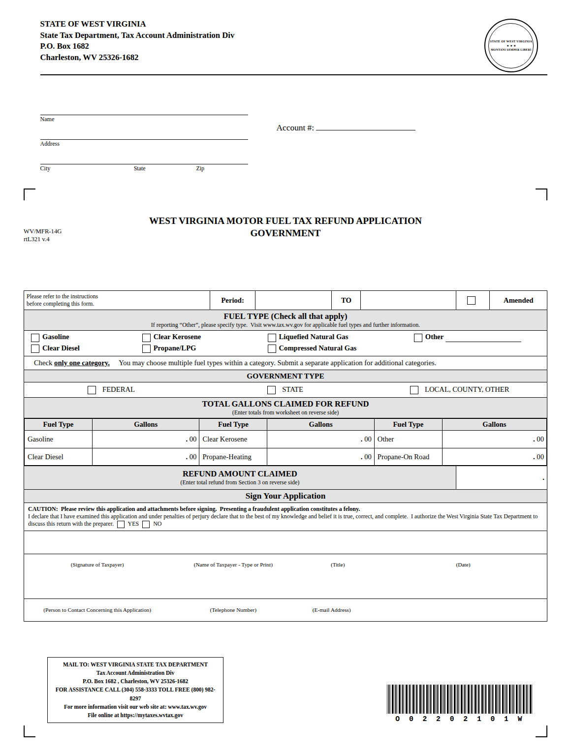STATE OF WEST VIRGINIA
State Tax Department, Tax Account Administration Div
P.O. Box 1682
Charleston, WV 25326-1682
STATE OF WEST VIRGINIA
★ ★ ★
MONTANI SEMPER LIBERI
Name
Address
City State Zip
Account #:
WV/MFR-14G
rtL321 v.4
WEST VIRGINIA MOTOR FUEL TAX REFUND APPLICATION
GOVERNMENT
| Please refer to the instructions before completing this form. | Period: | | TO | | | Amended |
| FUEL TYPE (Check all that apply) If reporting “Other”, please specify type. Visit www.tax.wv.gov for applicable fuel types and further information. |
| / Gasoline / Clear Kerosene / Liquefied Natural Gas / Other / / Clear Diesel / Propane/LPG / Compressed Natural Gas / / |
| Check only one category. You may choose multiple fuel types within a category. Submit a separate application for additional categories. |
| GOVERNMENT TYPE |
| / FEDERAL / STATE / LOCAL, COUNTY, OTHER / |
| TOTAL GALLONS CLAIMED FOR REFUND (Enter totals from worksheet on reverse side) |
| / Fuel Type / Gallons / Fuel Type / Gallons / Fuel Type / Gallons / / Gasoline / . 00 / Clear Kerosene / . 00 / Other / . 00 / / Clear Diesel / . 00 / Propane-Heating / . 00 / Propane-On Road / . 00 / |
| REFUND AMOUNT CLAIMED (Enter total refund from Section 3 on reverse side) | . |
| Sign Your Application |
| CAUTION: Please review this application and attachments before signing. Presenting a fraudulent application constitutes a felony. I declare that I have examined this application and under penalties of perjury declare that to the best of my knowledge and belief it is true, correct, and complete. I authorize the West Virginia State Tax Department to discuss this return with the preparer. YES NO |
| / (Signature of Taxpayer) / (Name of Taxpayer - Type or Print) / (Title) / (Date) / / (Person to Contact Concerning this Application) / (Telephone Number) / (E-mail Address) / |
MAIL TO: WEST VIRGINIA STATE TAX DEPARTMENT
Tax Account Administration Div
P.O. Box 1682 , Charleston, WV 25326-1682
FOR ASSISTANCE CALL (304) 558-3333 TOLL FREE (800) 982-8297
For more information visit our web site at: www.tax.wv.gov
File online at https://mytaxes.wvtax.gov
O 0 2 2 0 2 1 0 1 W